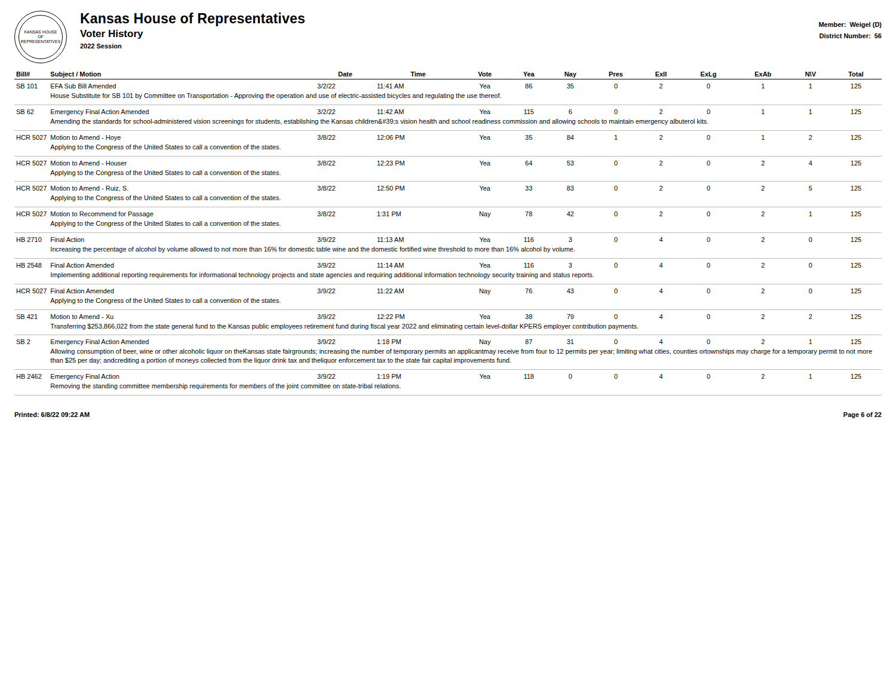KANSAS HOUSE
OF
REPRESENTATIVES
Kansas House of Representatives
Voter History
2022 Session
Member: Weigel (D)
District Number: 56
| Bill# | Subject / Motion | Date | Time | Vote | Yea | Nay | Pres | ExII | ExLg | ExAb | N\V | Total |
| --- | --- | --- | --- | --- | --- | --- | --- | --- | --- | --- | --- | --- |
| SB 101 | EFA Sub Bill Amended | 3/2/22 | 11:41 AM | Yea | 86 | 35 | 0 | 2 | 0 | 1 | 1 | 125 |
| | House Substitute for SB 101 by Committee on Transportation - Approving the operation and use of electric-assisted bicycles and regulating the use thereof. |
| SB 62 | Emergency Final Action Amended | 3/2/22 | 11:42 AM | Yea | 115 | 6 | 0 | 2 | 0 | 1 | 1 | 125 |
| | Amending the standards for school-administered vision screenings for students, establishing the Kansas children&#39;s vision health and school readiness commission and allowing schools to maintain emergency albuterol kits. |
| HCR 5027 | Motion to Amend - Hoye | 3/8/22 | 12:06 PM | Yea | 35 | 84 | 1 | 2 | 0 | 1 | 2 | 125 |
| | Applying to the Congress of the United States to call a convention of the states. |
| HCR 5027 | Motion to Amend - Houser | 3/8/22 | 12:23 PM | Yea | 64 | 53 | 0 | 2 | 0 | 2 | 4 | 125 |
| | Applying to the Congress of the United States to call a convention of the states. |
| HCR 5027 | Motion to Amend - Ruiz, S. | 3/8/22 | 12:50 PM | Yea | 33 | 83 | 0 | 2 | 0 | 2 | 5 | 125 |
| | Applying to the Congress of the United States to call a convention of the states. |
| HCR 5027 | Motion to Recommend for Passage | 3/8/22 | 1:31 PM | Nay | 78 | 42 | 0 | 2 | 0 | 2 | 1 | 125 |
| | Applying to the Congress of the United States to call a convention of the states. |
| HB 2710 | Final Action | 3/9/22 | 11:13 AM | Yea | 116 | 3 | 0 | 4 | 0 | 2 | 0 | 125 |
| | Increasing the percentage of alcohol by volume allowed to not more than 16% for domestic table wine and the domestic fortified wine threshold to more than 16% alcohol by volume. |
| HB 2548 | Final Action Amended | 3/9/22 | 11:14 AM | Yea | 116 | 3 | 0 | 4 | 0 | 2 | 0 | 125 |
| | Implementing additional reporting requirements for informational technology projects and state agencies and requiring additional information technology security training and status reports. |
| HCR 5027 | Final Action Amended | 3/9/22 | 11:22 AM | Nay | 76 | 43 | 0 | 4 | 0 | 2 | 0 | 125 |
| | Applying to the Congress of the United States to call a convention of the states. |
| SB 421 | Motion to Amend - Xu | 3/9/22 | 12:22 PM | Yea | 38 | 79 | 0 | 4 | 0 | 2 | 2 | 125 |
| | Transferring $253,866,022 from the state general fund to the Kansas public employees retirement fund during fiscal year 2022 and eliminating certain level-dollar KPERS employer contribution payments. |
| SB 2 | Emergency Final Action Amended | 3/9/22 | 1:18 PM | Nay | 87 | 31 | 0 | 4 | 0 | 2 | 1 | 125 |
| | Allowing consumption of beer, wine or other alcoholic liquor on theKansas state fairgrounds; increasing the number of temporary permits an applicantmay receive from four to 12 permits per year; limiting what cities, counties ortownships may charge for a temporary permit to not more than $25 per day; andcrediting a portion of moneys collected from the liquor drink tax and theliquor enforcement tax to the state fair capital improvements fund. |
| HB 2462 | Emergency Final Action | 3/9/22 | 1:19 PM | Yea | 118 | 0 | 0 | 4 | 0 | 2 | 1 | 125 |
| | Removing the standing committee membership requirements for members of the joint committee on state-tribal relations. |
Printed: 6/8/22 09:22 AM
Page 6 of 22